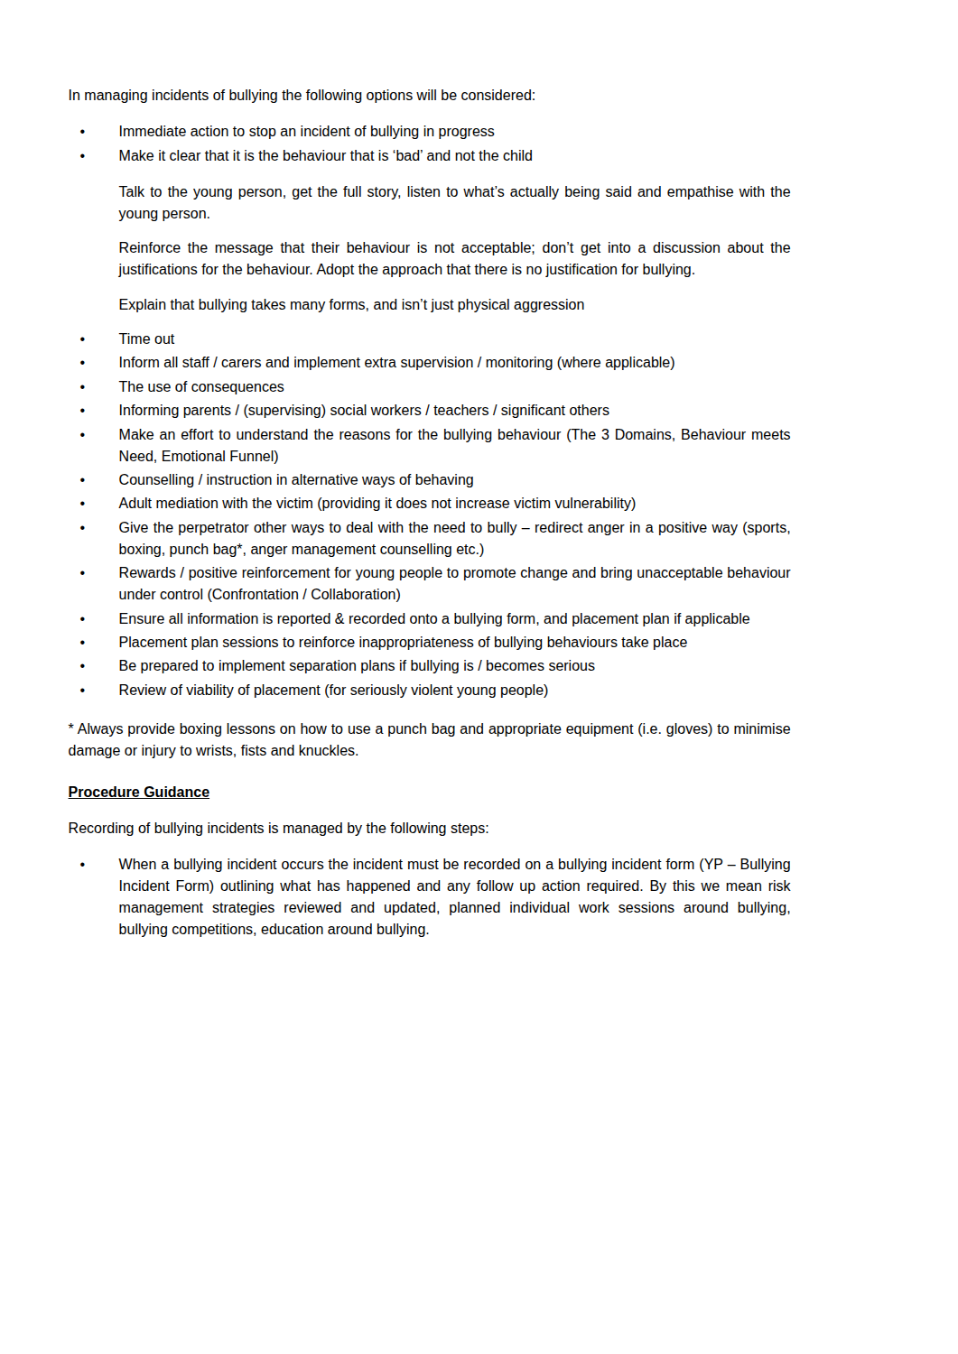In managing incidents of bullying the following options will be considered:
Immediate action to stop an incident of bullying in progress
Make it clear that it is the behaviour that is ‘bad’ and not the child
Talk to the young person, get the full story, listen to what’s actually being said and empathise with the young person.
Reinforce the message that their behaviour is not acceptable; don’t get into a discussion about the justifications for the behaviour. Adopt the approach that there is no justification for bullying.
Explain that bullying takes many forms, and isn’t just physical aggression
Time out
Inform all staff / carers and implement extra supervision / monitoring (where applicable)
The use of consequences
Informing parents / (supervising) social workers / teachers / significant others
Make an effort to understand the reasons for the bullying behaviour (The 3 Domains, Behaviour meets Need, Emotional Funnel)
Counselling / instruction in alternative ways of behaving
Adult mediation with the victim (providing it does not increase victim vulnerability)
Give the perpetrator other ways to deal with the need to bully – redirect anger in a positive way (sports, boxing, punch bag*, anger management counselling etc.)
Rewards / positive reinforcement for young people to promote change and bring unacceptable behaviour under control (Confrontation / Collaboration)
Ensure all information is reported & recorded onto a bullying form, and placement plan if applicable
Placement plan sessions to reinforce inappropriateness of bullying behaviours take place
Be prepared to implement separation plans if bullying is / becomes serious
Review of viability of placement (for seriously violent young people)
* Always provide boxing lessons on how to use a punch bag and appropriate equipment (i.e. gloves) to minimise damage or injury to wrists, fists and knuckles.
Procedure Guidance
Recording of bullying incidents is managed by the following steps:
When a bullying incident occurs the incident must be recorded on a bullying incident form (YP – Bullying Incident Form) outlining what has happened and any follow up action required. By this we mean risk management strategies reviewed and updated, planned individual work sessions around bullying, bullying competitions, education around bullying.